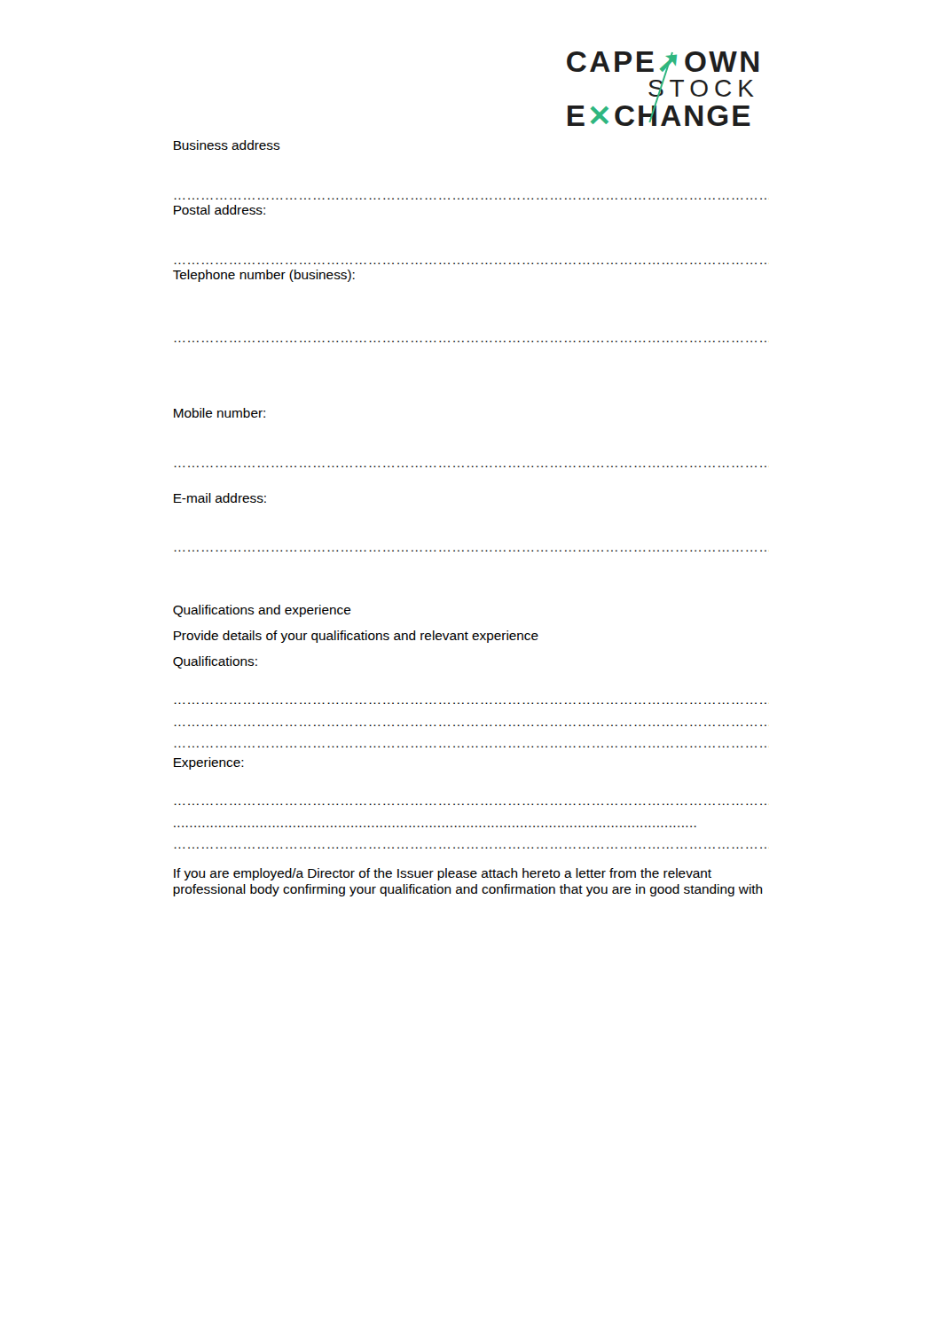CAPE➚OWN
STOCK
E✕CHANGE
Business address
…………………………………………………………………………………………………………………………………………………………………………..
Postal address:
…………………………………………………………………………………………………………………………………………………………………………..
Telephone number (business):
…………………………………………………………………………………………………………………………………………………………………………...
Mobile number:
…………………………………………………………………………………………………………………………………………………………………………...
E-mail address:
…………………………………………………………………………………………………………………………………………………………………………...
Qualifications and experience
Provide details of your qualifications and relevant experience
Qualifications:
…………………………………………………………………………………………………………………………………………………………………..
…………………………………………………………………………………………………………………………………………………………………..
………………………………………………………………………………………………………………………………………………………………..
Experience:
…………………………………………………………………………………………………………………………………………………………………..
...............................................................................................................................
…………………………………………………………………………………………………………………………………………………………………..
If you are employed/a Director of the Issuer please attach hereto a letter from the relevant professional body confirming your qualification and confirmation that you are in good standing with